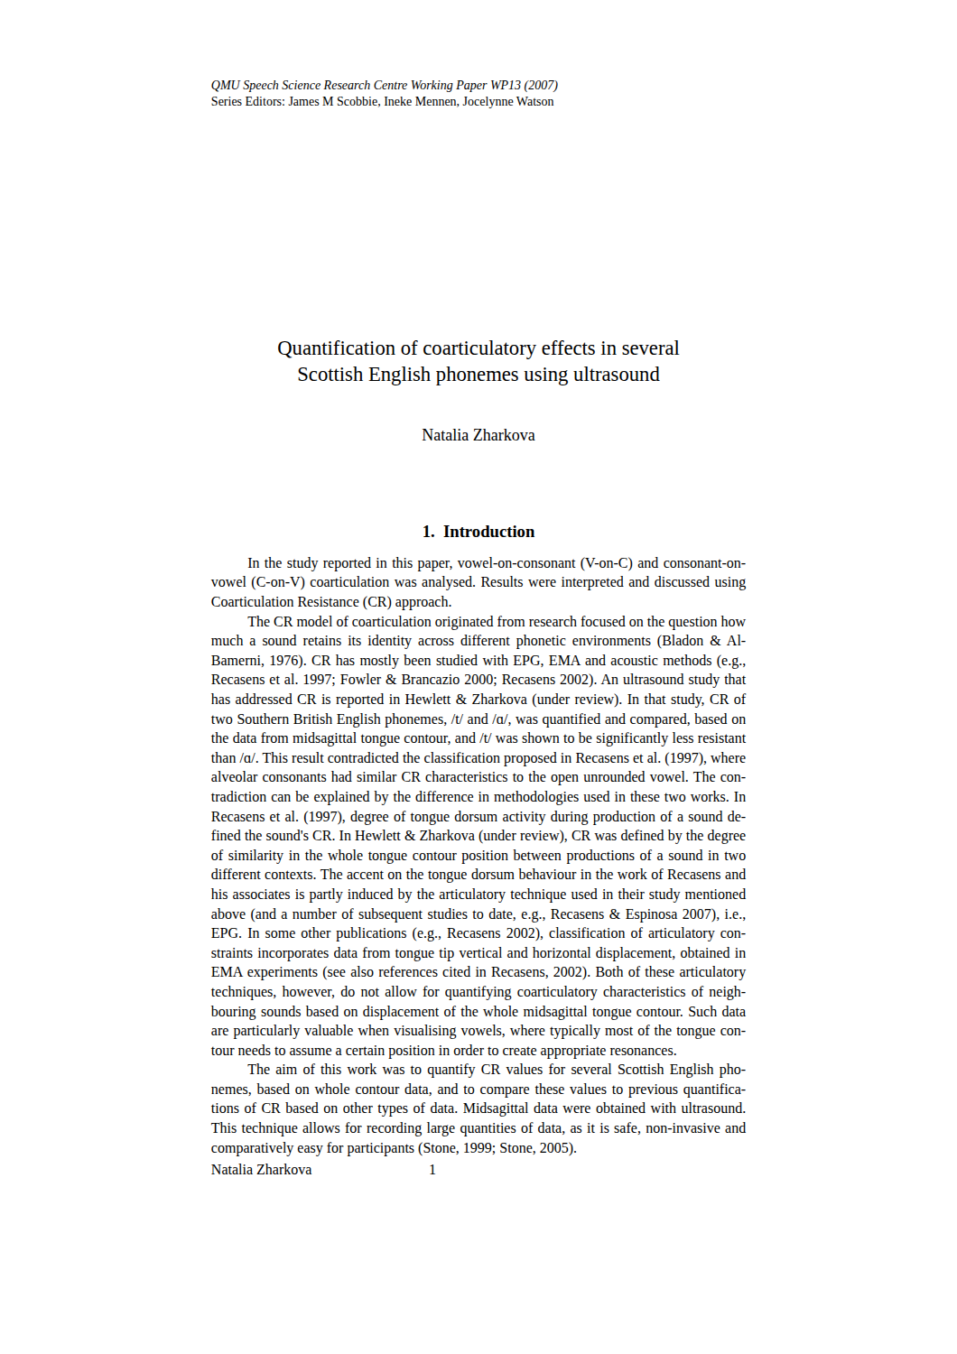QMU Speech Science Research Centre Working Paper WP13 (2007)
Series Editors: James M Scobbie, Ineke Mennen, Jocelynne Watson
Quantification of coarticulatory effects in several
Scottish English phonemes using ultrasound
Natalia Zharkova
1. Introduction
In the study reported in this paper, vowel-on-consonant (V-on-C) and consonant-on-vowel (C-on-V) coarticulation was analysed. Results were interpreted and discussed using Coarticulation Resistance (CR) approach.
The CR model of coarticulation originated from research focused on the question how much a sound retains its identity across different phonetic environments (Bladon & Al-Bamerni, 1976). CR has mostly been studied with EPG, EMA and acoustic methods (e.g., Recasens et al. 1997; Fowler & Brancazio 2000; Recasens 2002). An ultrasound study that has addressed CR is reported in Hewlett & Zharkova (under review). In that study, CR of two Southern British English phonemes, /t/ and /ɑ/, was quantified and compared, based on the data from midsagittal tongue contour, and /t/ was shown to be significantly less resistant than /ɑ/. This result contradicted the classification proposed in Recasens et al. (1997), where alveolar consonants had similar CR characteristics to the open unrounded vowel. The contradiction can be explained by the difference in methodologies used in these two works. In Recasens et al. (1997), degree of tongue dorsum activity during production of a sound defined the sound's CR. In Hewlett & Zharkova (under review), CR was defined by the degree of similarity in the whole tongue contour position between productions of a sound in two different contexts. The accent on the tongue dorsum behaviour in the work of Recasens and his associates is partly induced by the articulatory technique used in their study mentioned above (and a number of subsequent studies to date, e.g., Recasens & Espinosa 2007), i.e., EPG. In some other publications (e.g., Recasens 2002), classification of articulatory constraints incorporates data from tongue tip vertical and horizontal displacement, obtained in EMA experiments (see also references cited in Recasens, 2002). Both of these articulatory techniques, however, do not allow for quantifying coarticulatory characteristics of neighbouring sounds based on displacement of the whole midsagittal tongue contour. Such data are particularly valuable when visualising vowels, where typically most of the tongue contour needs to assume a certain position in order to create appropriate resonances.
The aim of this work was to quantify CR values for several Scottish English phonemes, based on whole contour data, and to compare these values to previous quantifications of CR based on other types of data. Midsagittal data were obtained with ultrasound. This technique allows for recording large quantities of data, as it is safe, non-invasive and comparatively easy for participants (Stone, 1999; Stone, 2005).
Natalia Zharkova 1